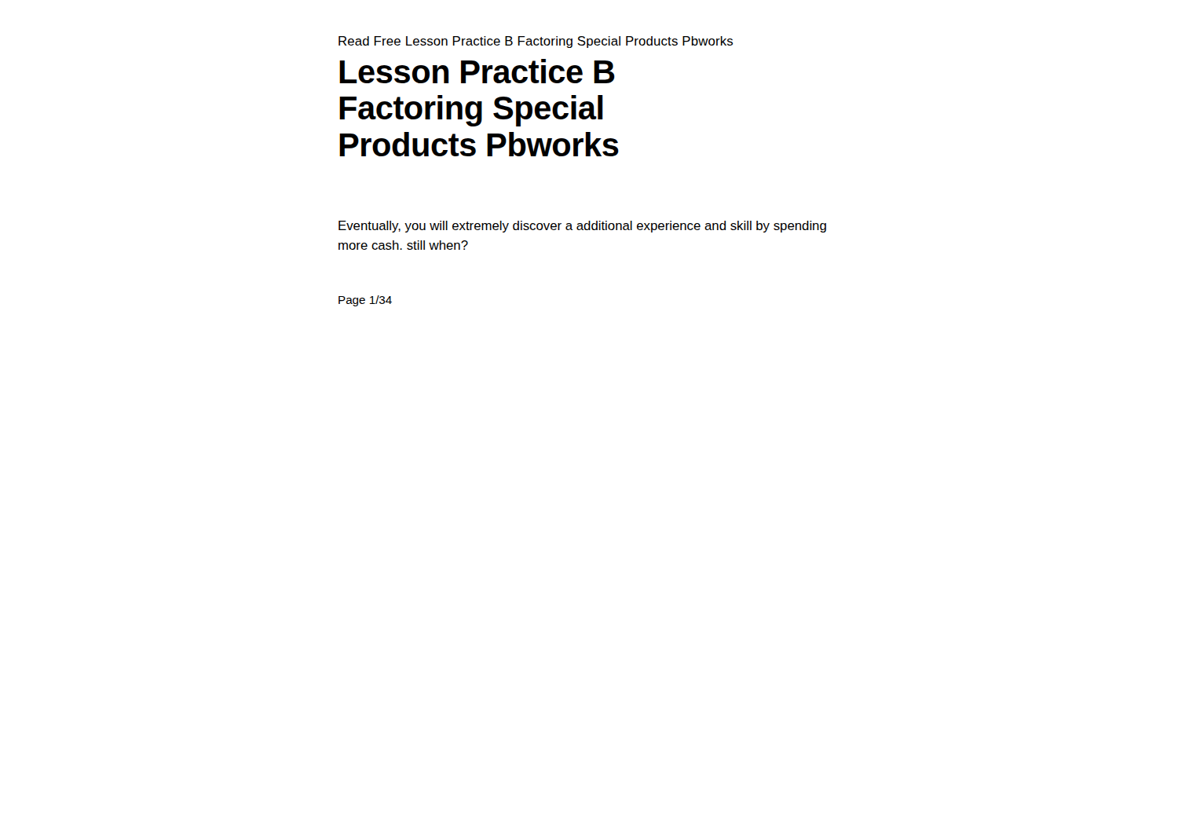Read Free Lesson Practice B Factoring Special Products Pbworks
Lesson Practice B Factoring Special Products Pbworks
Eventually, you will extremely discover a additional experience and skill by spending more cash. still when?
Page 1/34